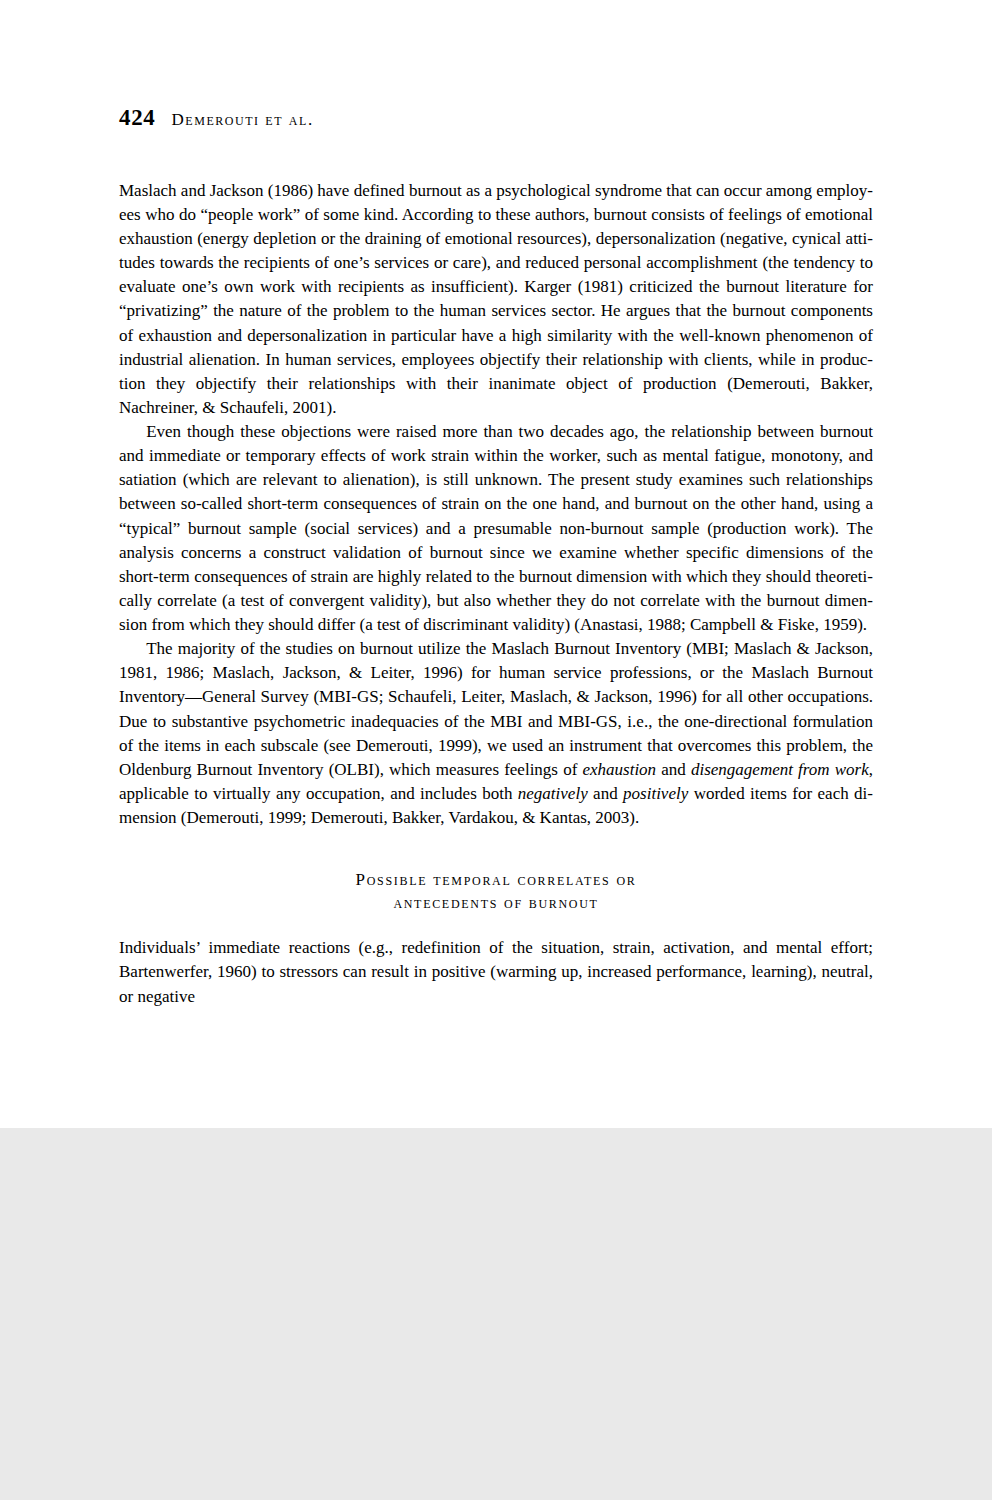424 Demerouti et al.
Maslach and Jackson (1986) have defined burnout as a psychological syndrome that can occur among employees who do “people work” of some kind. According to these authors, burnout consists of feelings of emotional exhaustion (energy depletion or the draining of emotional resources), depersonalization (negative, cynical attitudes towards the recipients of one’s services or care), and reduced personal accomplishment (the tendency to evaluate one’s own work with recipients as insufficient). Karger (1981) criticized the burnout literature for “privatizing” the nature of the problem to the human services sector. He argues that the burnout components of exhaustion and depersonalization in particular have a high similarity with the well-known phenomenon of industrial alienation. In human services, employees objectify their relationship with clients, while in production they objectify their relationships with their inanimate object of production (Demerouti, Bakker, Nachreiner, & Schaufeli, 2001).
Even though these objections were raised more than two decades ago, the relationship between burnout and immediate or temporary effects of work strain within the worker, such as mental fatigue, monotony, and satiation (which are relevant to alienation), is still unknown. The present study examines such relationships between so-called short-term consequences of strain on the one hand, and burnout on the other hand, using a “typical” burnout sample (social services) and a presumable non-burnout sample (production work). The analysis concerns a construct validation of burnout since we examine whether specific dimensions of the short-term consequences of strain are highly related to the burnout dimension with which they should theoretically correlate (a test of convergent validity), but also whether they do not correlate with the burnout dimension from which they should differ (a test of discriminant validity) (Anastasi, 1988; Campbell & Fiske, 1959).
The majority of the studies on burnout utilize the Maslach Burnout Inventory (MBI; Maslach & Jackson, 1981, 1986; Maslach, Jackson, & Leiter, 1996) for human service professions, or the Maslach Burnout Inventory—General Survey (MBI-GS; Schaufeli, Leiter, Maslach, & Jackson, 1996) for all other occupations. Due to substantive psychometric inadequacies of the MBI and MBI-GS, i.e., the one-directional formulation of the items in each subscale (see Demerouti, 1999), we used an instrument that overcomes this problem, the Oldenburg Burnout Inventory (OLBI), which measures feelings of exhaustion and disengagement from work, applicable to virtually any occupation, and includes both negatively and positively worded items for each dimension (Demerouti, 1999; Demerouti, Bakker, Vardakou, & Kantas, 2003).
Possible temporal correlates or
antecedents of burnout
Individuals’ immediate reactions (e.g., redefinition of the situation, strain, activation, and mental effort; Bartenwerfer, 1960) to stressors can result in positive (warming up, increased performance, learning), neutral, or negative